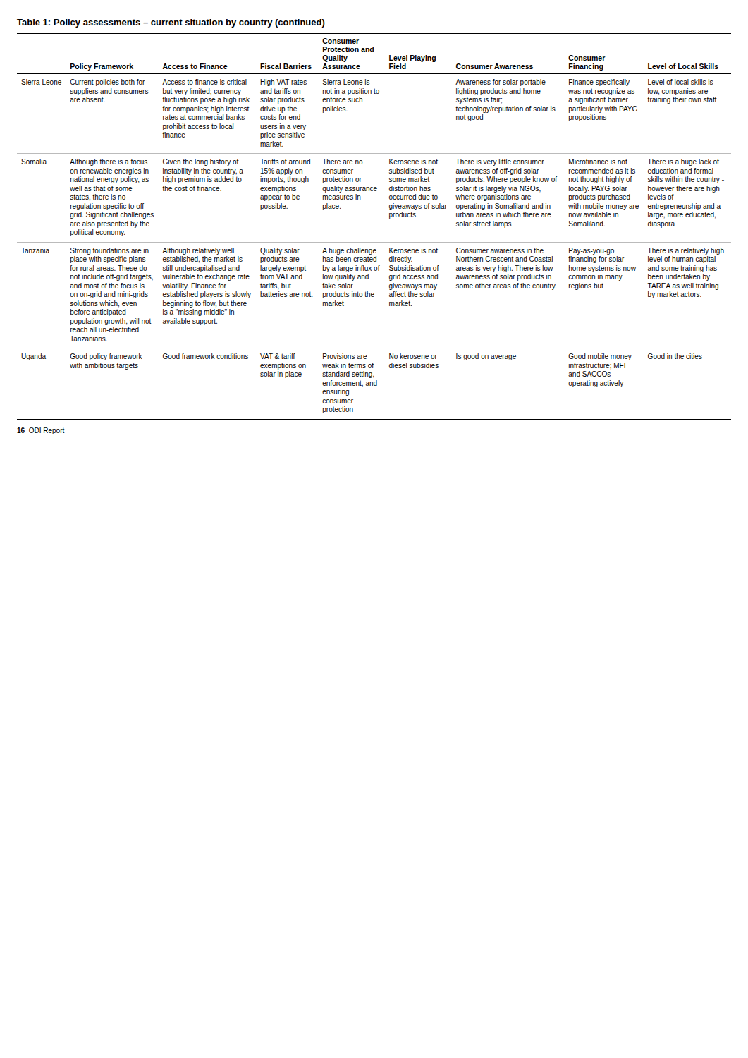Table 1: Policy assessments – current situation by country (continued)
| | Policy Framework | Access to Finance | Fiscal Barriers | Consumer Protection and Quality Assurance | Level Playing Field | Consumer Awareness | Consumer Financing | Level of Local Skills |
| --- | --- | --- | --- | --- | --- | --- | --- | --- |
| Sierra Leone | Current policies both for suppliers and consumers are absent. | Access to finance is critical but very limited; currency fluctuations pose a high risk for companies; high interest rates at commercial banks prohibit access to local finance | High VAT rates and tariffs on solar products drive up the costs for end-users in a very price sensitive market. | Sierra Leone is not in a position to enforce such policies. | | Awareness for solar portable lighting products and home systems is fair; technology/reputation of solar is not good | Finance specifically was not recognize as a significant barrier particularly with PAYG propositions | Level of local skills is low, companies are training their own staff |
| Somalia | Although there is a focus on renewable energies in national energy policy, as well as that of some states, there is no regulation specific to off-grid. Significant challenges are also presented by the political economy. | Given the long history of instability in the country, a high premium is added to the cost of finance. | Tariffs of around 15% apply on imports, though exemptions appear to be possible. | There are no consumer protection or quality assurance measures in place. | Kerosene is not subsidised but some market distortion has occurred due to giveaways of solar products. | There is very little consumer awareness of off-grid solar products. Where people know of solar it is largely via NGOs, where organisations are operating in Somaliland and in urban areas in which there are solar street lamps | Microfinance is not recommended as it is not thought highly of locally. PAYG solar products purchased with mobile money are now available in Somaliland. | There is a huge lack of education and formal skills within the country - however there are high levels of entrepreneurship and a large, more educated, diaspora |
| Tanzania | Strong foundations are in place with specific plans for rural areas. These do not include off-grid targets, and most of the focus is on on-grid and mini-grids solutions which, even before anticipated population growth, will not reach all un-electrified Tanzanians. | Although relatively well established, the market is still undercapitalised and vulnerable to exchange rate volatility. Finance for established players is slowly beginning to flow, but there is a "missing middle" in available support. | Quality solar products are largely exempt from VAT and tariffs, but batteries are not. | A huge challenge has been created by a large influx of low quality and fake solar products into the market | Kerosene is not directly. Subsidisation of grid access and giveaways may affect the solar market. | Consumer awareness in the Northern Crescent and Coastal areas is very high. There is low awareness of solar products in some other areas of the country. | Pay-as-you-go financing for solar home systems is now common in many regions but | There is a relatively high level of human capital and some training has been undertaken by TAREA as well training by market actors. |
| Uganda | Good policy framework with ambitious targets | Good framework conditions | VAT & tariff exemptions on solar in place | Provisions are weak in terms of standard setting, enforcement, and ensuring consumer protection | No kerosene or diesel subsidies | Is good on average | Good mobile money infrastructure; MFI and SACCOs operating actively | Good in the cities |
16 ODI Report